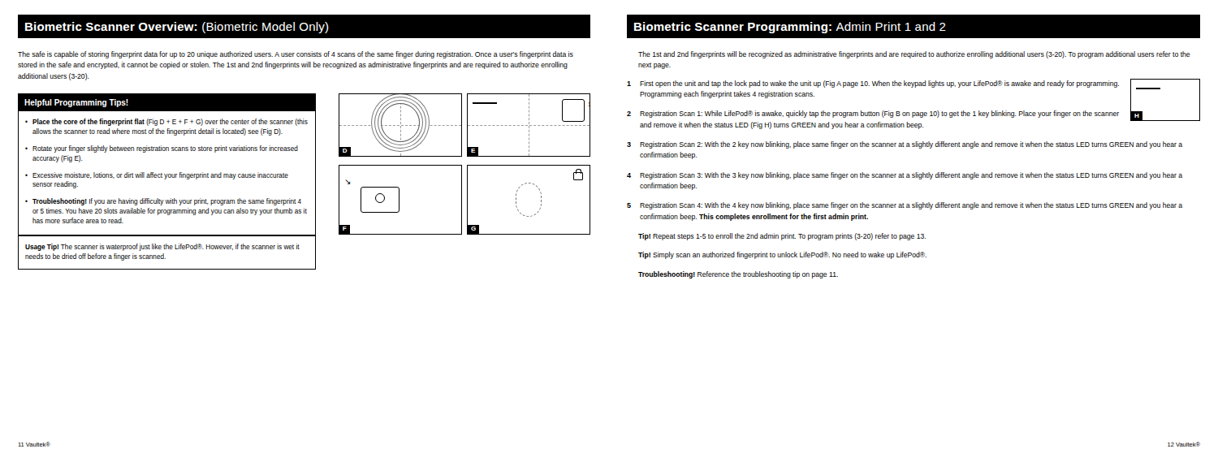Biometric Scanner Overview: (Biometric Model Only)
The safe is capable of storing fingerprint data for up to 20 unique authorized users. A user consists of 4 scans of the same finger during registration. Once a user's fingerprint data is stored in the safe and encrypted, it cannot be copied or stolen. The 1st and 2nd fingerprints will be recognized as administrative fingerprints and are required to authorize enrolling additional users (3-20).
Helpful Programming Tips!
Place the core of the fingerprint flat (Fig D + E + F + G) over the center of the scanner (this allows the scanner to read where most of the fingerprint detail is located) see (Fig D).
Rotate your finger slightly between registration scans to store print variations for increased accuracy (Fig E).
Excessive moisture, lotions, or dirt will affect your fingerprint and may cause inaccurate sensor reading.
Troubleshooting! If you are having difficulty with your print, program the same fingerprint 4 or 5 times. You have 20 slots available for programming and you can also try your thumb as it has more surface area to read.
D
E
↘ F
G
Usage Tip! The scanner is waterproof just like the LifePod®. However, if the scanner is wet it needs to be dried off before a finger is scanned.
11 Vaultek®
Biometric Scanner Programming: Admin Print 1 and 2
The 1st and 2nd fingerprints will be recognized as administrative fingerprints and are required to authorize enrolling additional users (3-20). To program additional users refer to the next page.
H
First open the unit and tap the lock pad to wake the unit up (Fig A page 10. When the keypad lights up, your LifePod® is awake and ready for programming. Programming each fingerprint takes 4 registration scans.
Registration Scan 1: While LifePod® is awake, quickly tap the program button (Fig B on page 10) to get the 1 key blinking. Place your finger on the scanner and remove it when the status LED (Fig H) turns GREEN and you hear a confirmation beep.
Registration Scan 2: With the 2 key now blinking, place same finger on the scanner at a slightly different angle and remove it when the status LED turns GREEN and you hear a confirmation beep.
Registration Scan 3: With the 3 key now blinking, place same finger on the scanner at a slightly different angle and remove it when the status LED turns GREEN and you hear a confirmation beep.
Registration Scan 4: With the 4 key now blinking, place same finger on the scanner at a slightly different angle and remove it when the status LED turns GREEN and you hear a confirmation beep. This completes enrollment for the first admin print.
Tip! Repeat steps 1-5 to enroll the 2nd admin print. To program prints (3-20) refer to page 13.
Tip! Simply scan an authorized fingerprint to unlock LifePod®. No need to wake up LifePod®.
Troubleshooting! Reference the troubleshooting tip on page 11.
12 Vaultek®